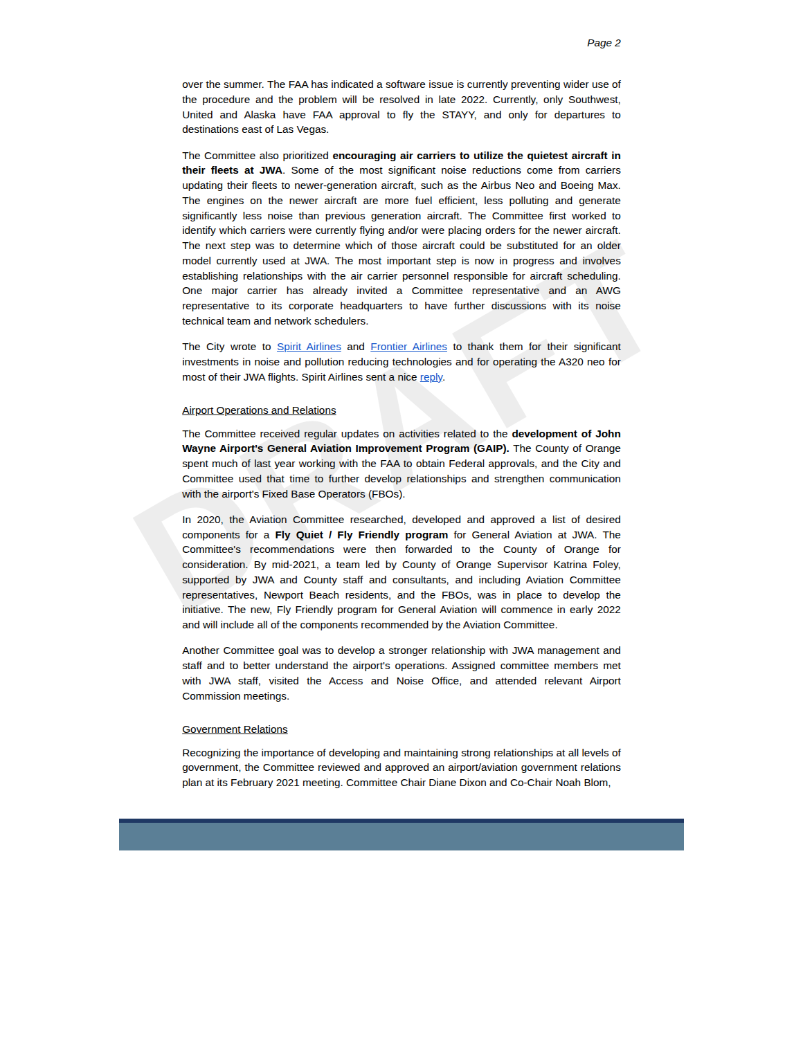DRAFT
Page 2
over the summer. The FAA has indicated a software issue is currently preventing wider use of the procedure and the problem will be resolved in late 2022. Currently, only Southwest, United and Alaska have FAA approval to fly the STAYY, and only for departures to destinations east of Las Vegas.
The Committee also prioritized encouraging air carriers to utilize the quietest aircraft in their fleets at JWA. Some of the most significant noise reductions come from carriers updating their fleets to newer-generation aircraft, such as the Airbus Neo and Boeing Max. The engines on the newer aircraft are more fuel efficient, less polluting and generate significantly less noise than previous generation aircraft. The Committee first worked to identify which carriers were currently flying and/or were placing orders for the newer aircraft. The next step was to determine which of those aircraft could be substituted for an older model currently used at JWA. The most important step is now in progress and involves establishing relationships with the air carrier personnel responsible for aircraft scheduling. One major carrier has already invited a Committee representative and an AWG representative to its corporate headquarters to have further discussions with its noise technical team and network schedulers.
The City wrote to Spirit Airlines and Frontier Airlines to thank them for their significant investments in noise and pollution reducing technologies and for operating the A320 neo for most of their JWA flights. Spirit Airlines sent a nice reply.
Airport Operations and Relations
The Committee received regular updates on activities related to the development of John Wayne Airport's General Aviation Improvement Program (GAIP). The County of Orange spent much of last year working with the FAA to obtain Federal approvals, and the City and Committee used that time to further develop relationships and strengthen communication with the airport's Fixed Base Operators (FBOs).
In 2020, the Aviation Committee researched, developed and approved a list of desired components for a Fly Quiet / Fly Friendly program for General Aviation at JWA. The Committee's recommendations were then forwarded to the County of Orange for consideration. By mid-2021, a team led by County of Orange Supervisor Katrina Foley, supported by JWA and County staff and consultants, and including Aviation Committee representatives, Newport Beach residents, and the FBOs, was in place to develop the initiative. The new, Fly Friendly program for General Aviation will commence in early 2022 and will include all of the components recommended by the Aviation Committee.
Another Committee goal was to develop a stronger relationship with JWA management and staff and to better understand the airport's operations. Assigned committee members met with JWA staff, visited the Access and Noise Office, and attended relevant Airport Commission meetings.
Government Relations
Recognizing the importance of developing and maintaining strong relationships at all levels of government, the Committee reviewed and approved an airport/aviation government relations plan at its February 2021 meeting. Committee Chair Diane Dixon and Co-Chair Noah Blom,